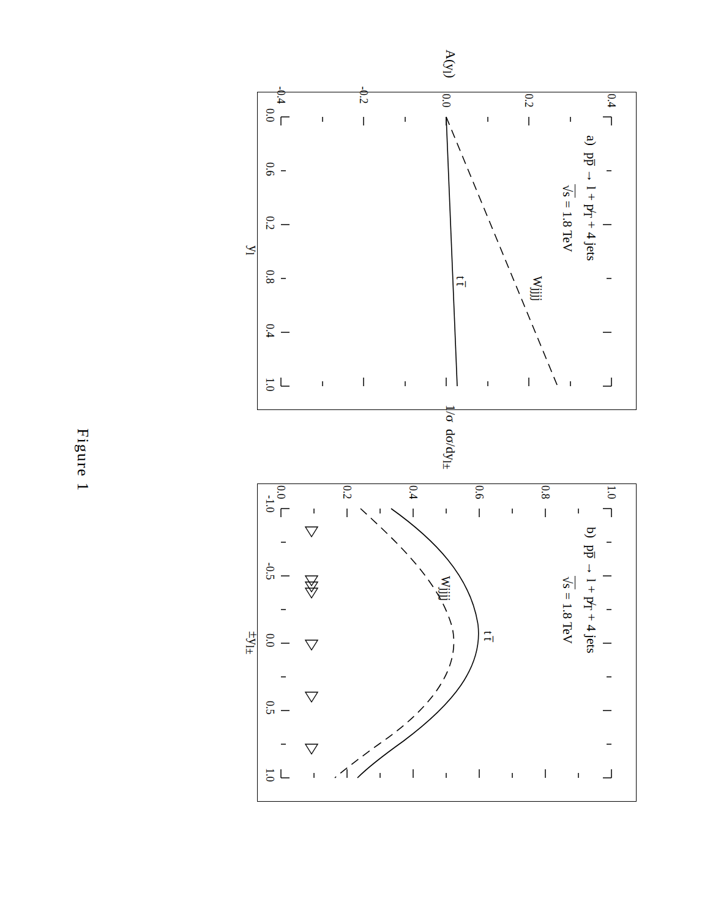a) pp̅ → l + p̸T + 4 jets
√s = 1.8 TeV
t t̅
Wjjjj
0.0
0.2
0.4
1.0
0.6
0.8
-0.4
-0.2
0.0
0.2
0.4
A(yl)
yl
b) pp̅ → l + p̸T + 4 jets
√s = 1.8 TeV
t t̅
Wjjjj
-1.0
-0.5
0.0
0.5
1.0
0.0
0.2
0.4
0.6
0.8
1.0
1/σ dσ/dyl±
±yl±
Figure 1